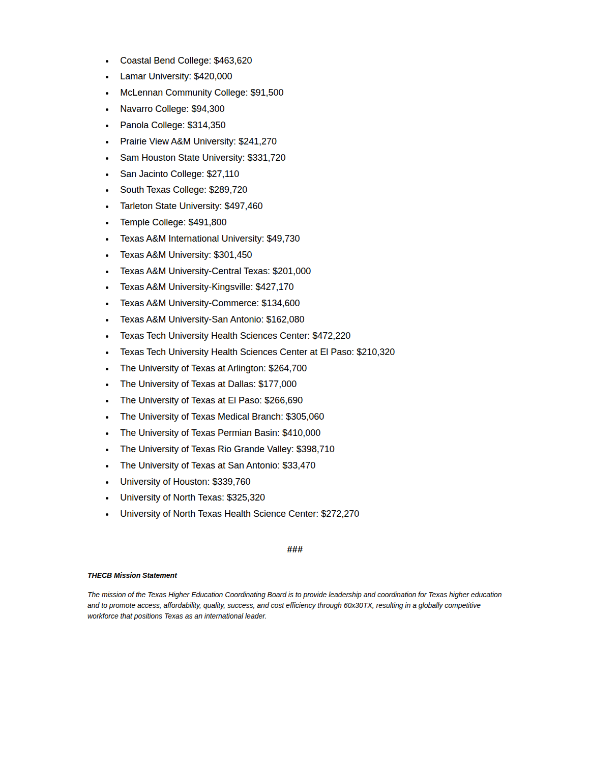Coastal Bend College: $463,620
Lamar University: $420,000
McLennan Community College: $91,500
Navarro College: $94,300
Panola College: $314,350
Prairie View A&M University: $241,270
Sam Houston State University: $331,720
San Jacinto College: $27,110
South Texas College: $289,720
Tarleton State University: $497,460
Temple College: $491,800
Texas A&M International University: $49,730
Texas A&M University: $301,450
Texas A&M University-Central Texas: $201,000
Texas A&M University-Kingsville: $427,170
Texas A&M University-Commerce: $134,600
Texas A&M University-San Antonio: $162,080
Texas Tech University Health Sciences Center: $472,220
Texas Tech University Health Sciences Center at El Paso: $210,320
The University of Texas at Arlington: $264,700
The University of Texas at Dallas: $177,000
The University of Texas at El Paso: $266,690
The University of Texas Medical Branch: $305,060
The University of Texas Permian Basin: $410,000
The University of Texas Rio Grande Valley: $398,710
The University of Texas at San Antonio: $33,470
University of Houston: $339,760
University of North Texas: $325,320
University of North Texas Health Science Center: $272,270
###
THECB Mission Statement
The mission of the Texas Higher Education Coordinating Board is to provide leadership and coordination for Texas higher education and to promote access, affordability, quality, success, and cost efficiency through 60x30TX, resulting in a globally competitive workforce that positions Texas as an international leader.